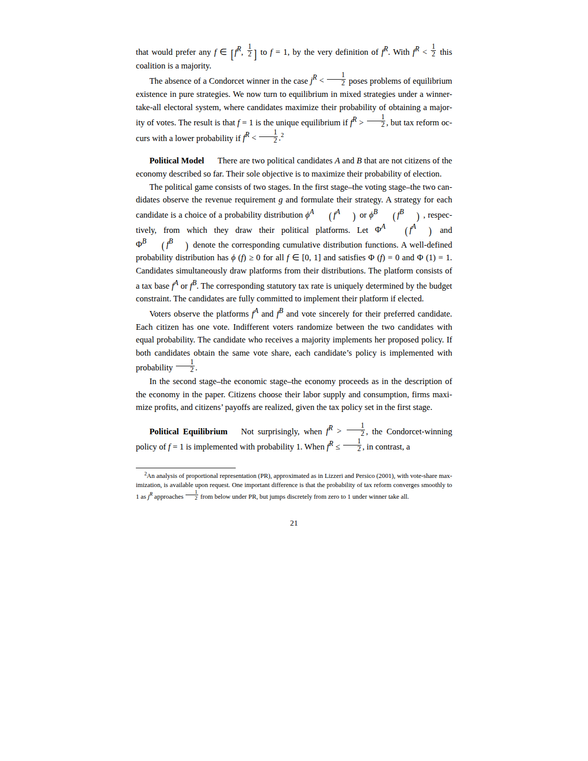that would prefer any f ∈ [fR, 12] to f = 1, by the very definition of fR. With fR < 12 this coalition is a majority.
The absence of a Condorcet winner in the case jR < 12 poses problems of equilibrium existence in pure strategies. We now turn to equilibrium in mixed strategies under a winner-take-all electoral system, where candidates maximize their probability of obtaining a majority of votes. The result is that f = 1 is the unique equilibrium if fR > 12, but tax reform occurs with a lower probability if fR < 12.2
Political Model There are two political candidates A and B that are not citizens of the economy described so far. Their sole objective is to maximize their probability of election.
The political game consists of two stages. In the first stage–the voting stage–the two candidates observe the revenue requirement g and formulate their strategy. A strategy for each candidate is a choice of a probability distribution ϕA (fA) or ϕB (fB) , respectively, from which they draw their political platforms. Let ΦA (fA) and ΦB (fB) denote the corresponding cumulative distribution functions. A well-defined probability distribution has ϕ (f) ≥ 0 for all f ∈ [0, 1] and satisfies Φ (f) = 0 and Φ (1) = 1. Candidates simultaneously draw platforms from their distributions. The platform consists of a tax base fA or fB. The corresponding statutory tax rate is uniquely determined by the budget constraint. The candidates are fully committed to implement their platform if elected.
Voters observe the platforms fA and fB and vote sincerely for their preferred candidate. Each citizen has one vote. Indifferent voters randomize between the two candidates with equal probability. The candidate who receives a majority implements her proposed policy. If both candidates obtain the same vote share, each candidate’s policy is implemented with probability 12.
In the second stage–the economic stage–the economy proceeds as in the description of the economy in the paper. Citizens choose their labor supply and consumption, firms maximize profits, and citizens’ payoffs are realized, given the tax policy set in the first stage.
Political Equilibrium Not surprisingly, when fR > 12, the Condorcet-winning policy of f = 1 is implemented with probability 1. When fR ≤ 12, in contrast, a
2An analysis of proportional representation (PR), approximated as in Lizzeri and Persico (2001), with vote-share maximization, is available upon request. One important difference is that the probability of tax reform converges smoothly to 1 as jR approaches 12 from below under PR, but jumps discretely from zero to 1 under winner take all.
21